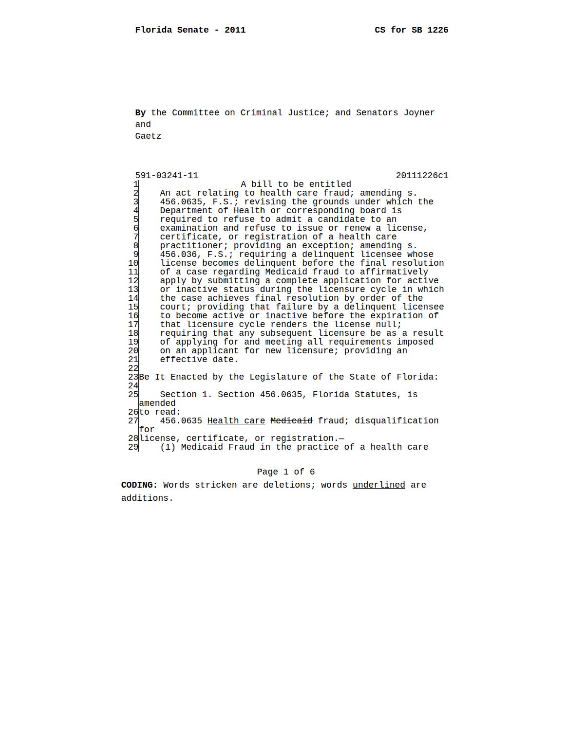Florida Senate - 2011 CS for SB 1226
By the Committee on Criminal Justice; and Senators Joyner and Gaetz
591-03241-11 20111226c1
| 1 | A bill to be entitled |
| 2 | An act relating to health care fraud; amending s. |
| 3 | 456.0635, F.S.; revising the grounds under which the |
| 4 | Department of Health or corresponding board is |
| 5 | required to refuse to admit a candidate to an |
| 6 | examination and refuse to issue or renew a license, |
| 7 | certificate, or registration of a health care |
| 8 | practitioner; providing an exception; amending s. |
| 9 | 456.036, F.S.; requiring a delinquent licensee whose |
| 10 | license becomes delinquent before the final resolution |
| 11 | of a case regarding Medicaid fraud to affirmatively |
| 12 | apply by submitting a complete application for active |
| 13 | or inactive status during the licensure cycle in which |
| 14 | the case achieves final resolution by order of the |
| 15 | court; providing that failure by a delinquent licensee |
| 16 | to become active or inactive before the expiration of |
| 17 | that licensure cycle renders the license null; |
| 18 | requiring that any subsequent licensure be as a result |
| 19 | of applying for and meeting all requirements imposed |
| 20 | on an applicant for new licensure; providing an |
| 21 | effective date. |
| 22 | |
| 23 | Be It Enacted by the Legislature of the State of Florida: |
| 24 | |
| 25 | Section 1. Section 456.0635, Florida Statutes, is amended |
| 26 | to read: |
| 27 | 456.0635 Health care Medicaid fraud; disqualification for |
| 28 | license, certificate, or registration.— |
| 29 | (1) Medicaid Fraud in the practice of a health care |
Page 1 of 6
CODING: Words stricken are deletions; words underlined are additions.